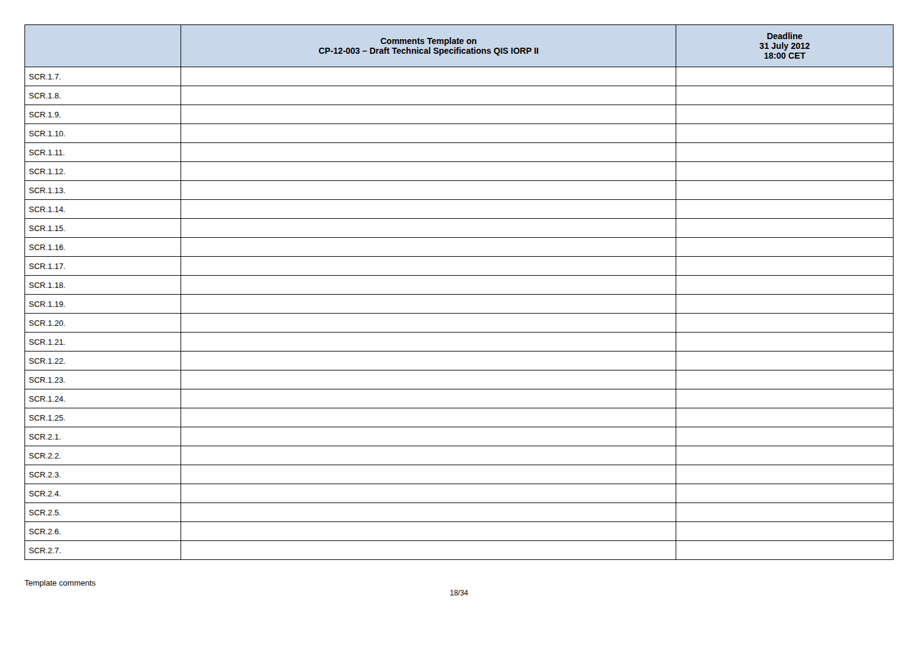| | Comments Template on CP-12-003 – Draft Technical Specifications QIS IORP II | Deadline 31 July 2012 18:00 CET |
| --- | --- | --- |
| SCR.1.7. | | |
| SCR.1.8. | | |
| SCR.1.9. | | |
| SCR.1.10. | | |
| SCR.1.11. | | |
| SCR.1.12. | | |
| SCR.1.13. | | |
| SCR.1.14. | | |
| SCR.1.15. | | |
| SCR.1.16. | | |
| SCR.1.17. | | |
| SCR.1.18. | | |
| SCR.1.19. | | |
| SCR.1.20. | | |
| SCR.1.21. | | |
| SCR.1.22. | | |
| SCR.1.23. | | |
| SCR.1.24. | | |
| SCR.1.25. | | |
| SCR.2.1. | | |
| SCR.2.2. | | |
| SCR.2.3. | | |
| SCR.2.4. | | |
| SCR.2.5. | | |
| SCR.2.6. | | |
| SCR.2.7. | | |
Template comments
18/34